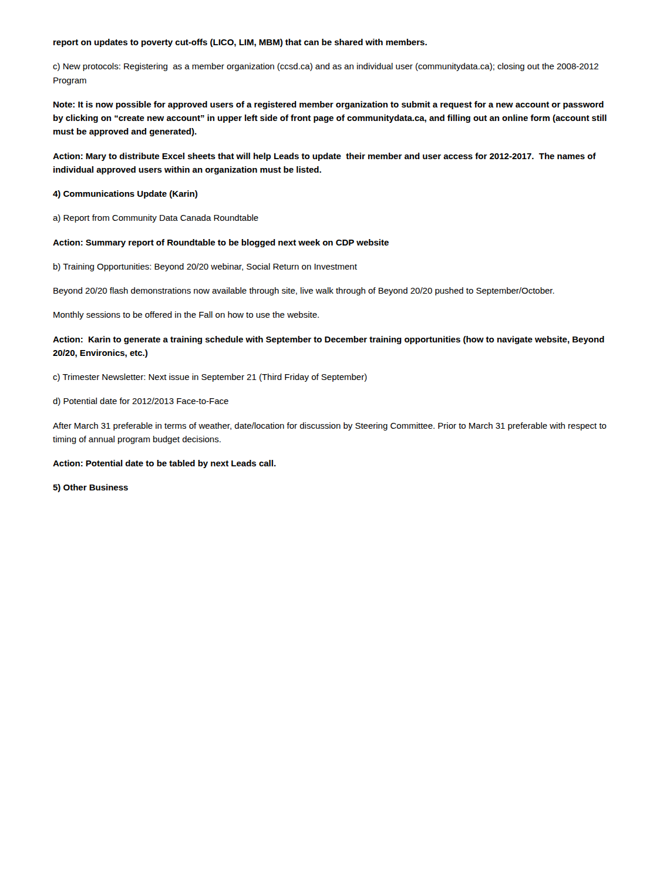report on updates to poverty cut-offs (LICO, LIM, MBM) that can be shared with members.
c) New protocols: Registering as a member organization (ccsd.ca) and as an individual user (communitydata.ca); closing out the 2008-2012 Program
Note: It is now possible for approved users of a registered member organization to submit a request for a new account or password by clicking on “create new account” in upper left side of front page of communitydata.ca, and filling out an online form (account still must be approved and generated).
Action: Mary to distribute Excel sheets that will help Leads to update their member and user access for 2012-2017. The names of individual approved users within an organization must be listed.
4) Communications Update (Karin)
a) Report from Community Data Canada Roundtable
Action: Summary report of Roundtable to be blogged next week on CDP website
b) Training Opportunities: Beyond 20/20 webinar, Social Return on Investment
Beyond 20/20 flash demonstrations now available through site, live walk through of Beyond 20/20 pushed to September/October.
Monthly sessions to be offered in the Fall on how to use the website.
Action: Karin to generate a training schedule with September to December training opportunities (how to navigate website, Beyond 20/20, Environics, etc.)
c) Trimester Newsletter: Next issue in September 21 (Third Friday of September)
d) Potential date for 2012/2013 Face-to-Face
After March 31 preferable in terms of weather, date/location for discussion by Steering Committee. Prior to March 31 preferable with respect to timing of annual program budget decisions.
Action: Potential date to be tabled by next Leads call.
5) Other Business